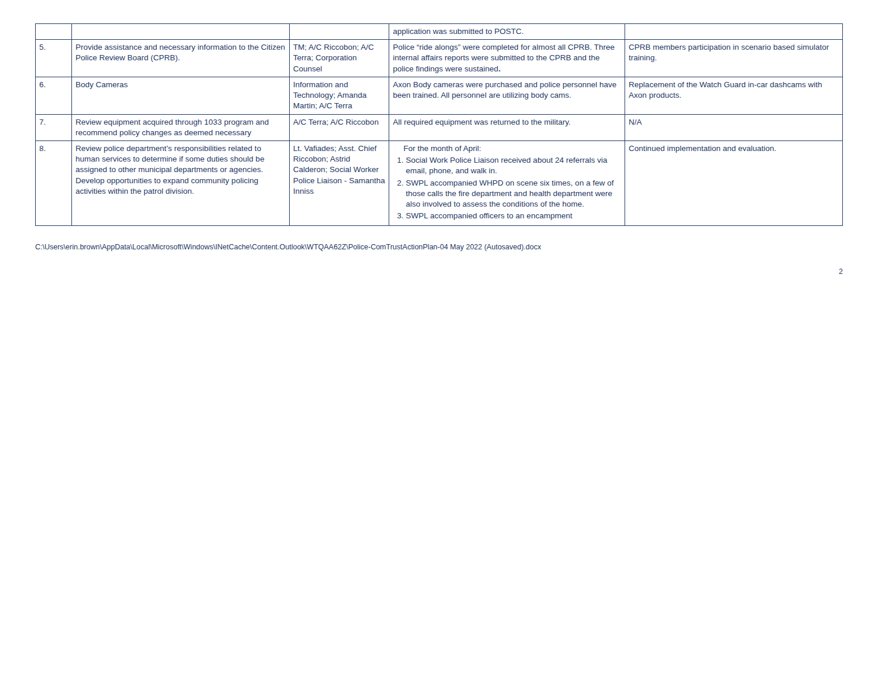| | | | application was submitted to POSTC. | |
| 5. | Provide assistance and necessary information to the Citizen Police Review Board (CPRB). | TM; A/C Riccobon; A/C Terra; Corporation Counsel | Police “ride alongs” were completed for almost all CPRB. Three internal affairs reports were submitted to the CPRB and the police findings were sustained . | CPRB members participation in scenario based simulator training. |
| 6. | Body Cameras | Information and Technology; Amanda Martin; A/C Terra | Axon Body cameras were purchased and police personnel have been trained. All personnel are utilizing body cams. | Replacement of the Watch Guard in-car dashcams with Axon products. |
| 7. | Review equipment acquired through 1033 program and recommend policy changes as deemed necessary | A/C Terra; A/C Riccobon | All required equipment was returned to the military. | N/A |
| 8. | Review police department’s responsibilities related to human services to determine if some duties should be assigned to other municipal departments or agencies. Develop opportunities to expand community policing activities within the patrol division. | Lt. Vafiades; Asst. Chief Riccobon; Astrid Calderon; Social Worker Police Liaison - Samantha Inniss | For the month of April: Social Work Police Liaison received about 24 referrals via email, phone, and walk in. SWPL accompanied WHPD on scene six times, on a few of those calls the fire department and health department were also involved to assess the conditions of the home. SWPL accompanied officers to an encampment | Continued implementation and evaluation. |
C:\Users\erin.brown\AppData\Local\Microsoft\Windows\INetCache\Content.Outlook\WTQAA62Z\Police-ComTrustActionPlan-04 May 2022 (Autosaved).docx
2